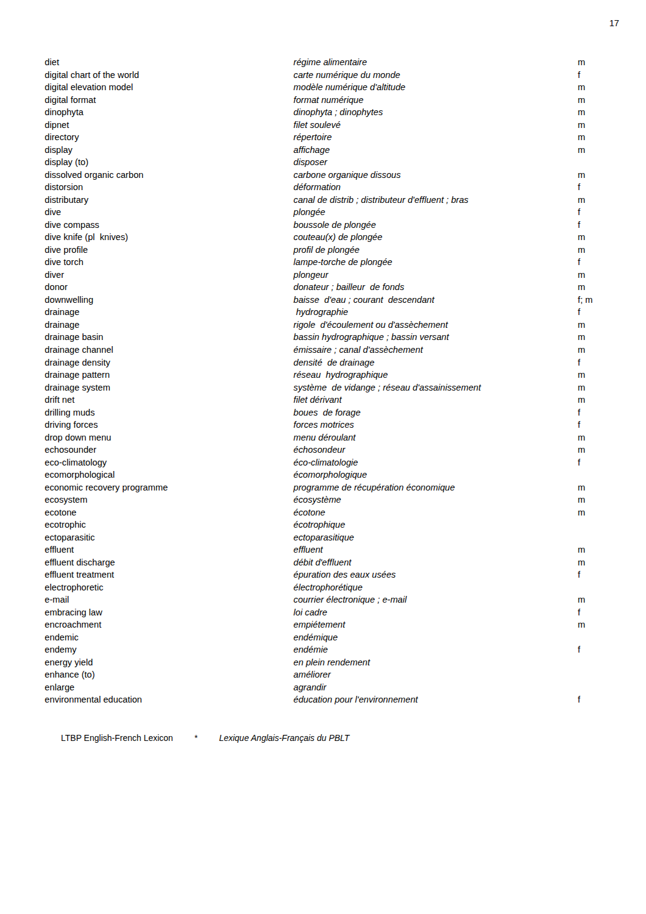17
| diet | régime alimentaire | m |
| digital chart of the world | carte numérique du monde | f |
| digital elevation model | modèle numérique d'altitude | m |
| digital format | format numérique | m |
| dinophyta | dinophyta ; dinophytes | m |
| dipnet | filet soulevé | m |
| directory | répertoire | m |
| display | affichage | m |
| display (to) | disposer | |
| dissolved organic carbon | carbone organique dissous | m |
| distorsion | déformation | f |
| distributary | canal de distrib ; distributeur d'effluent ; bras | m |
| dive | plongée | f |
| dive compass | boussole de plongée | f |
| dive knife (pl knives) | couteau(x) de plongée | m |
| dive profile | profil de plongée | m |
| dive torch | lampe-torche de plongée | f |
| diver | plongeur | m |
| donor | donateur ; bailleur de fonds | m |
| downwelling | baisse d'eau ; courant descendant | f; m |
| drainage | hydrographie | f |
| drainage | rigole d'écoulement ou d'assèchement | m |
| drainage basin | bassin hydrographique ; bassin versant | m |
| drainage channel | émissaire ; canal d'assèchement | m |
| drainage density | densité de drainage | f |
| drainage pattern | réseau hydrographique | m |
| drainage system | système de vidange ; réseau d'assainissement | m |
| drift net | filet dérivant | m |
| drilling muds | boues de forage | f |
| driving forces | forces motrices | f |
| drop down menu | menu déroulant | m |
| echosounder | échosondeur | m |
| eco-climatology | éco-climatologie | f |
| ecomorphological | écomorphologique | |
| economic recovery programme | programme de récupération économique | m |
| ecosystem | écosystème | m |
| ecotone | écotone | m |
| ecotrophic | écotrophique | |
| ectoparasitic | ectoparasitique | |
| effluent | effluent | m |
| effluent discharge | débit d'effluent | m |
| effluent treatment | épuration des eaux usées | f |
| electrophoretic | électrophorétique | |
| e-mail | courrier électronique ; e-mail | m |
| embracing law | loi cadre | f |
| encroachment | empiétement | m |
| endemic | endémique | |
| endemy | endémie | f |
| energy yield | en plein rendement | |
| enhance (to) | améliorer | |
| enlarge | agrandir | |
| environmental education | éducation pour l'environnement | f |
LTBP English-French Lexicon*Lexique Anglais-Français du PBLT